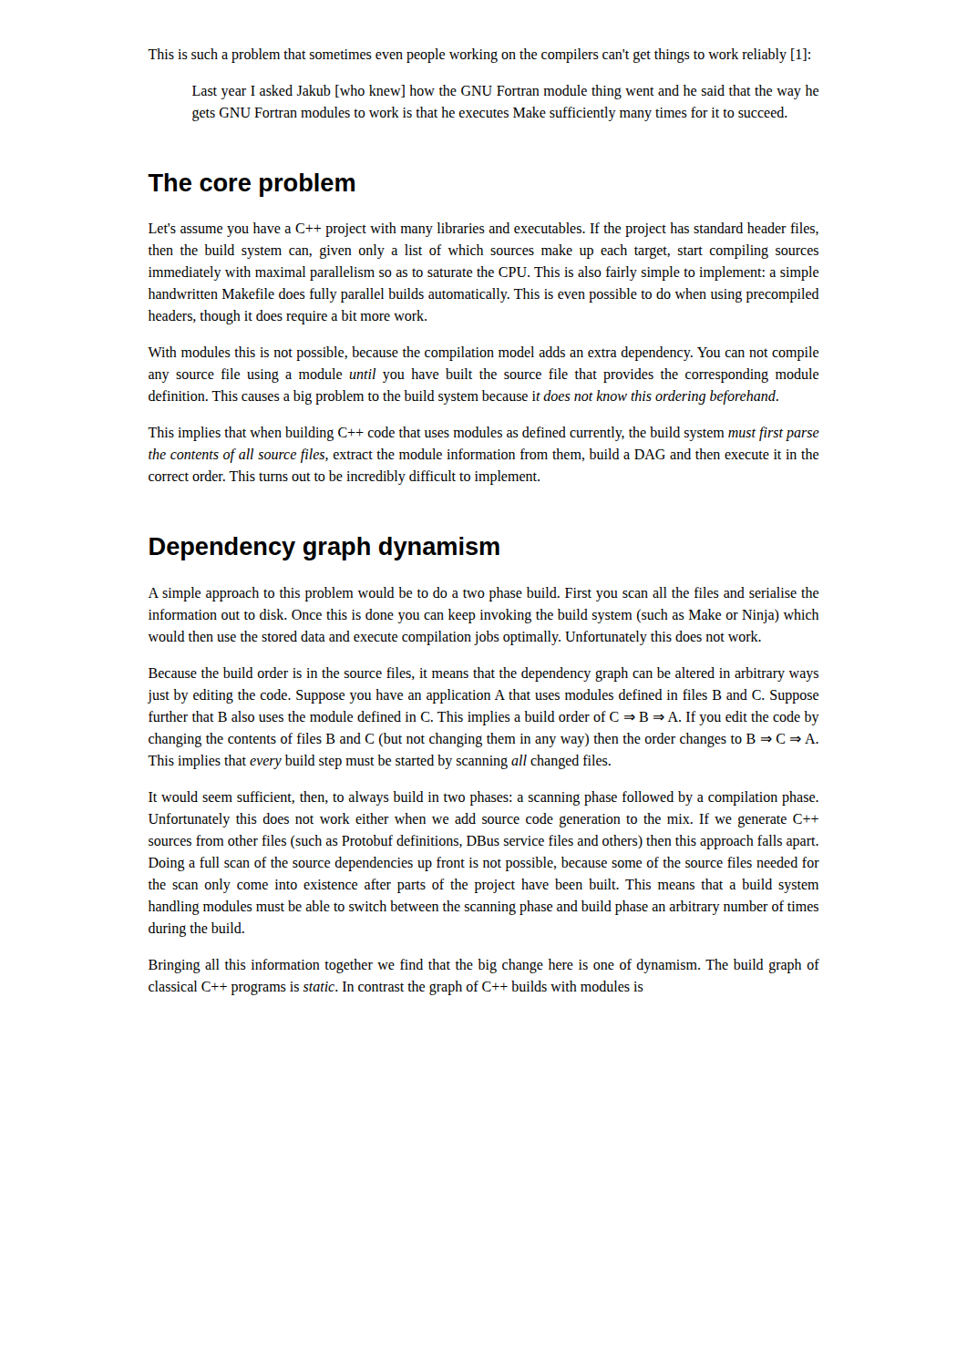This is such a problem that sometimes even people working on the compilers can't get things to work reliably [1]:
Last year I asked Jakub [who knew] how the GNU Fortran module thing went and he said that the way he gets GNU Fortran modules to work is that he executes Make sufficiently many times for it to succeed.
The core problem
Let's assume you have a C++ project with many libraries and executables. If the project has standard header files, then the build system can, given only a list of which sources make up each target, start compiling sources immediately with maximal parallelism so as to saturate the CPU. This is also fairly simple to implement: a simple handwritten Makefile does fully parallel builds automatically. This is even possible to do when using precompiled headers, though it does require a bit more work.
With modules this is not possible, because the compilation model adds an extra dependency. You can not compile any source file using a module until you have built the source file that provides the corresponding module definition. This causes a big problem to the build system because it does not know this ordering beforehand.
This implies that when building C++ code that uses modules as defined currently, the build system must first parse the contents of all source files, extract the module information from them, build a DAG and then execute it in the correct order. This turns out to be incredibly difficult to implement.
Dependency graph dynamism
A simple approach to this problem would be to do a two phase build. First you scan all the files and serialise the information out to disk. Once this is done you can keep invoking the build system (such as Make or Ninja) which would then use the stored data and execute compilation jobs optimally. Unfortunately this does not work.
Because the build order is in the source files, it means that the dependency graph can be altered in arbitrary ways just by editing the code. Suppose you have an application A that uses modules defined in files B and C. Suppose further that B also uses the module defined in C. This implies a build order of C ⇒ B ⇒ A. If you edit the code by changing the contents of files B and C (but not changing them in any way) then the order changes to B ⇒ C ⇒ A. This implies that every build step must be started by scanning all changed files.
It would seem sufficient, then, to always build in two phases: a scanning phase followed by a compilation phase. Unfortunately this does not work either when we add source code generation to the mix. If we generate C++ sources from other files (such as Protobuf definitions, DBus service files and others) then this approach falls apart. Doing a full scan of the source dependencies up front is not possible, because some of the source files needed for the scan only come into existence after parts of the project have been built. This means that a build system handling modules must be able to switch between the scanning phase and build phase an arbitrary number of times during the build.
Bringing all this information together we find that the big change here is one of dynamism. The build graph of classical C++ programs is static. In contrast the graph of C++ builds with modules is